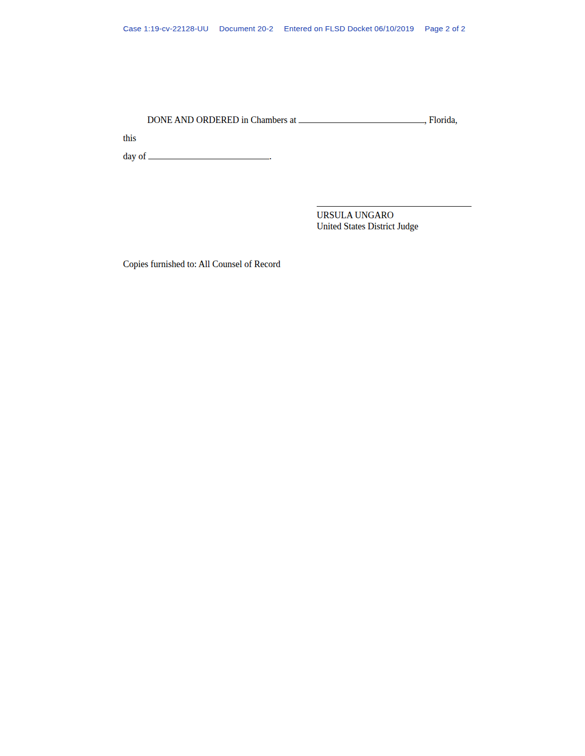Case 1:19-cv-22128-UU Document 20-2 Entered on FLSD Docket 06/10/2019 Page 2 of 2
DONE AND ORDERED in Chambers at , Florida, this
day of .
URSULA UNGARO
United States District Judge
Copies furnished to: All Counsel of Record